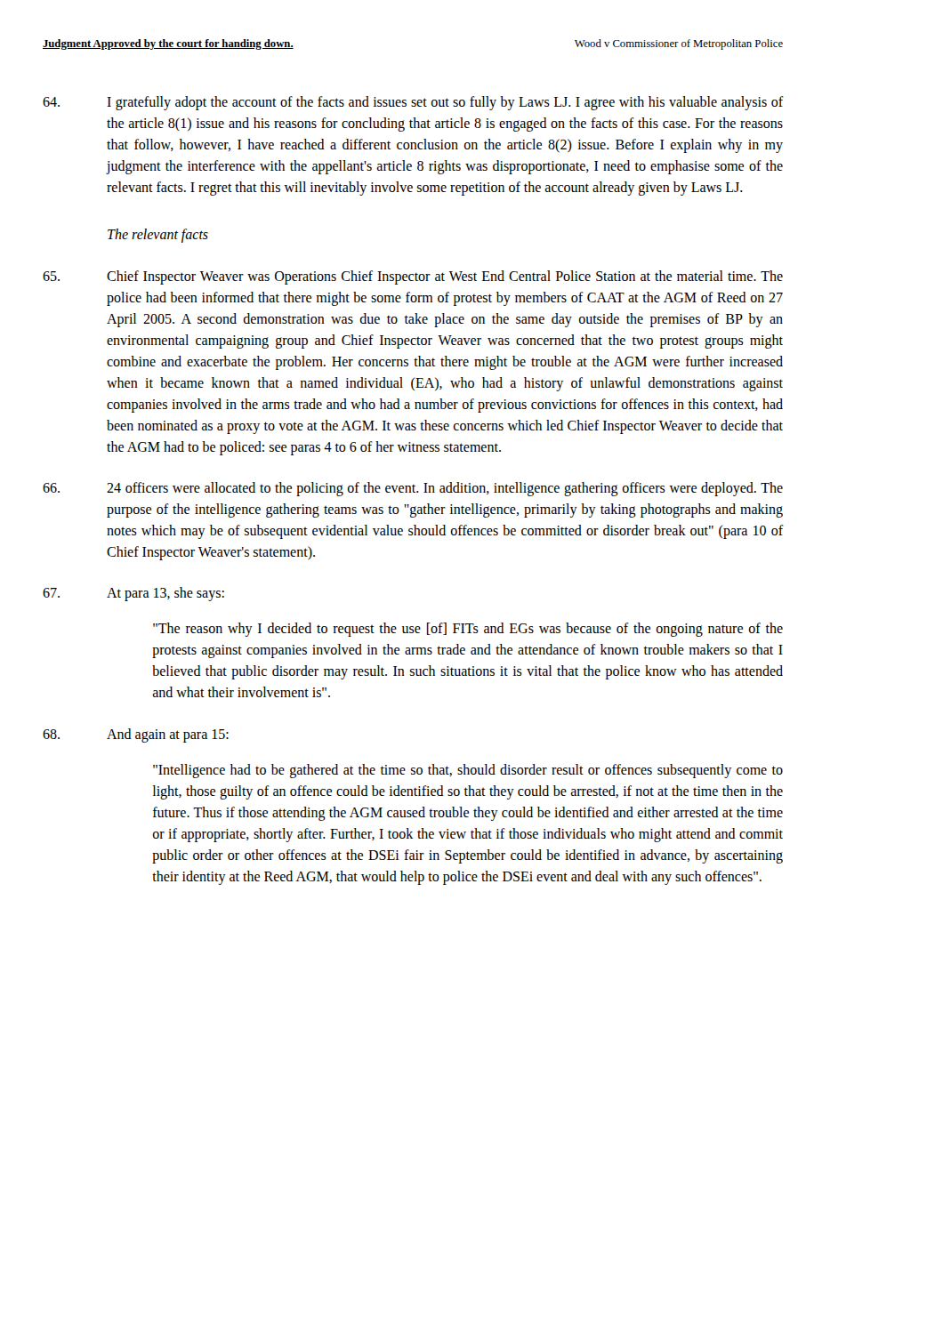Judgment Approved by the court for handing down.
Wood v Commissioner of Metropolitan Police
64. I gratefully adopt the account of the facts and issues set out so fully by Laws LJ. I agree with his valuable analysis of the article 8(1) issue and his reasons for concluding that article 8 is engaged on the facts of this case. For the reasons that follow, however, I have reached a different conclusion on the article 8(2) issue. Before I explain why in my judgment the interference with the appellant's article 8 rights was disproportionate, I need to emphasise some of the relevant facts. I regret that this will inevitably involve some repetition of the account already given by Laws LJ.
The relevant facts
65. Chief Inspector Weaver was Operations Chief Inspector at West End Central Police Station at the material time. The police had been informed that there might be some form of protest by members of CAAT at the AGM of Reed on 27 April 2005. A second demonstration was due to take place on the same day outside the premises of BP by an environmental campaigning group and Chief Inspector Weaver was concerned that the two protest groups might combine and exacerbate the problem. Her concerns that there might be trouble at the AGM were further increased when it became known that a named individual (EA), who had a history of unlawful demonstrations against companies involved in the arms trade and who had a number of previous convictions for offences in this context, had been nominated as a proxy to vote at the AGM. It was these concerns which led Chief Inspector Weaver to decide that the AGM had to be policed: see paras 4 to 6 of her witness statement.
66. 24 officers were allocated to the policing of the event. In addition, intelligence gathering officers were deployed. The purpose of the intelligence gathering teams was to "gather intelligence, primarily by taking photographs and making notes which may be of subsequent evidential value should offences be committed or disorder break out" (para 10 of Chief Inspector Weaver's statement).
67. At para 13, she says:
"The reason why I decided to request the use [of] FITs and EGs was because of the ongoing nature of the protests against companies involved in the arms trade and the attendance of known trouble makers so that I believed that public disorder may result. In such situations it is vital that the police know who has attended and what their involvement is".
68. And again at para 15:
"Intelligence had to be gathered at the time so that, should disorder result or offences subsequently come to light, those guilty of an offence could be identified so that they could be arrested, if not at the time then in the future. Thus if those attending the AGM caused trouble they could be identified and either arrested at the time or if appropriate, shortly after. Further, I took the view that if those individuals who might attend and commit public order or other offences at the DSEi fair in September could be identified in advance, by ascertaining their identity at the Reed AGM, that would help to police the DSEi event and deal with any such offences".